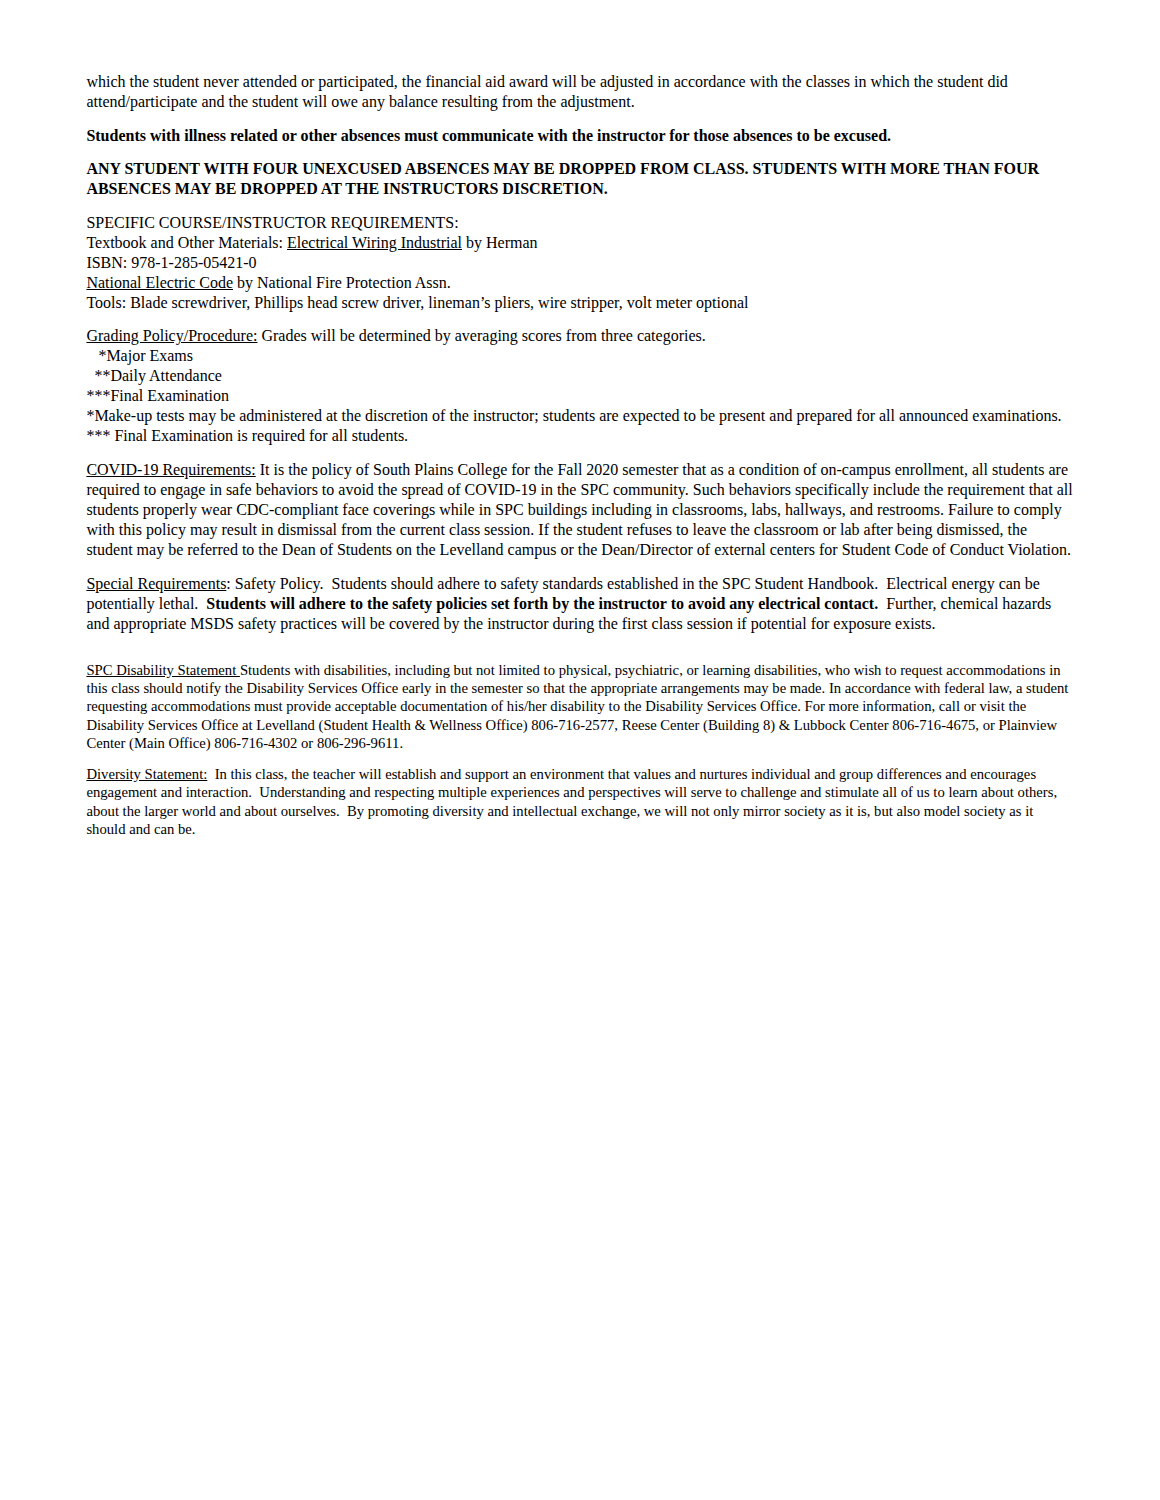which the student never attended or participated, the financial aid award will be adjusted in accordance with the classes in which the student did attend/participate and the student will owe any balance resulting from the adjustment.
Students with illness related or other absences must communicate with the instructor for those absences to be excused.
ANY STUDENT WITH FOUR UNEXCUSED ABSENCES MAY BE DROPPED FROM CLASS. STUDENTS WITH MORE THAN FOUR ABSENCES MAY BE DROPPED AT THE INSTRUCTORS DISCRETION.
SPECIFIC COURSE/INSTRUCTOR REQUIREMENTS:
Textbook and Other Materials: Electrical Wiring Industrial by Herman
ISBN: 978-1-285-05421-0
National Electric Code by National Fire Protection Assn.
Tools: Blade screwdriver, Phillips head screw driver, lineman’s pliers, wire stripper, volt meter optional
Grading Policy/Procedure: Grades will be determined by averaging scores from three categories.
*Major Exams
**Daily Attendance
***Final Examination
*Make-up tests may be administered at the discretion of the instructor; students are expected to be present and prepared for all announced examinations.
*** Final Examination is required for all students.
COVID-19 Requirements: It is the policy of South Plains College for the Fall 2020 semester that as a condition of on-campus enrollment, all students are required to engage in safe behaviors to avoid the spread of COVID-19 in the SPC community. Such behaviors specifically include the requirement that all students properly wear CDC-compliant face coverings while in SPC buildings including in classrooms, labs, hallways, and restrooms. Failure to comply with this policy may result in dismissal from the current class session. If the student refuses to leave the classroom or lab after being dismissed, the student may be referred to the Dean of Students on the Levelland campus or the Dean/Director of external centers for Student Code of Conduct Violation.
Special Requirements: Safety Policy. Students should adhere to safety standards established in the SPC Student Handbook. Electrical energy can be potentially lethal. Students will adhere to the safety policies set forth by the instructor to avoid any electrical contact. Further, chemical hazards and appropriate MSDS safety practices will be covered by the instructor during the first class session if potential for exposure exists.
SPC Disability Statement Students with disabilities, including but not limited to physical, psychiatric, or learning disabilities, who wish to request accommodations in this class should notify the Disability Services Office early in the semester so that the appropriate arrangements may be made. In accordance with federal law, a student requesting accommodations must provide acceptable documentation of his/her disability to the Disability Services Office. For more information, call or visit the Disability Services Office at Levelland (Student Health & Wellness Office) 806-716-2577, Reese Center (Building 8) & Lubbock Center 806-716-4675, or Plainview Center (Main Office) 806-716-4302 or 806-296-9611.
Diversity Statement: In this class, the teacher will establish and support an environment that values and nurtures individual and group differences and encourages engagement and interaction. Understanding and respecting multiple experiences and perspectives will serve to challenge and stimulate all of us to learn about others, about the larger world and about ourselves. By promoting diversity and intellectual exchange, we will not only mirror society as it is, but also model society as it should and can be.